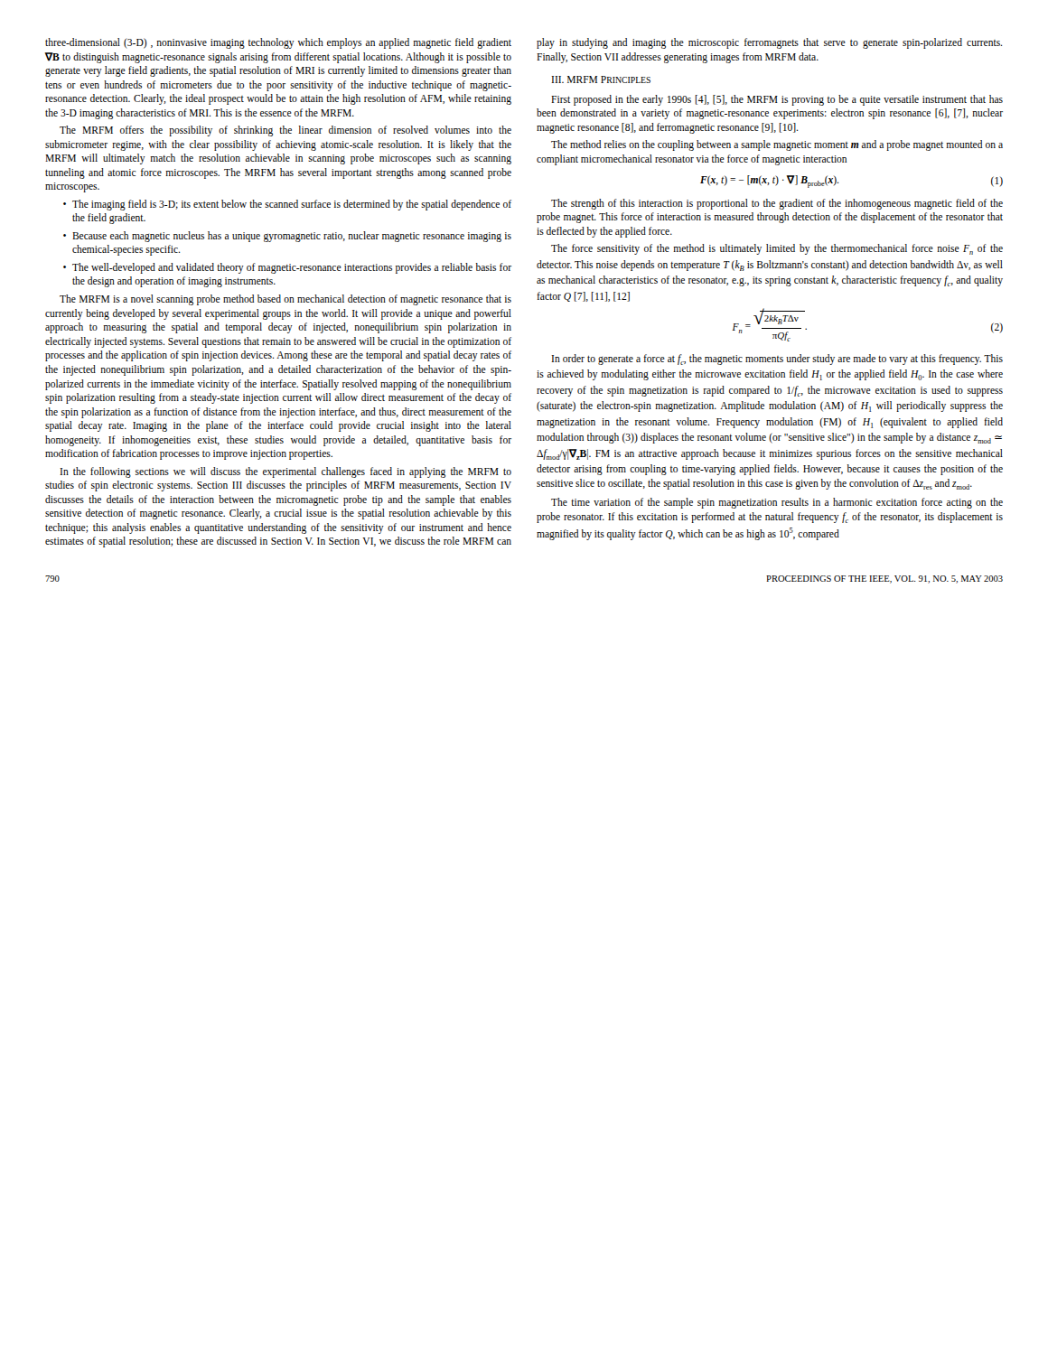three-dimensional (3-D) , noninvasive imaging technology which employs an applied magnetic field gradient ∇B to distinguish magnetic-resonance signals arising from different spatial locations. Although it is possible to generate very large field gradients, the spatial resolution of MRI is currently limited to dimensions greater than tens or even hundreds of micrometers due to the poor sensitivity of the inductive technique of magnetic-resonance detection. Clearly, the ideal prospect would be to attain the high resolution of AFM, while retaining the 3-D imaging characteristics of MRI. This is the essence of the MRFM.
The MRFM offers the possibility of shrinking the linear dimension of resolved volumes into the submicrometer regime, with the clear possibility of achieving atomic-scale resolution. It is likely that the MRFM will ultimately match the resolution achievable in scanning probe microscopes such as scanning tunneling and atomic force microscopes. The MRFM has several important strengths among scanned probe microscopes.
The imaging field is 3-D; its extent below the scanned surface is determined by the spatial dependence of the field gradient.
Because each magnetic nucleus has a unique gyromagnetic ratio, nuclear magnetic resonance imaging is chemical-species specific.
The well-developed and validated theory of magnetic-resonance interactions provides a reliable basis for the design and operation of imaging instruments.
The MRFM is a novel scanning probe method based on mechanical detection of magnetic resonance that is currently being developed by several experimental groups in the world. It will provide a unique and powerful approach to measuring the spatial and temporal decay of injected, nonequilibrium spin polarization in electrically injected systems. Several questions that remain to be answered will be crucial in the optimization of processes and the application of spin injection devices. Among these are the temporal and spatial decay rates of the injected nonequilibrium spin polarization, and a detailed characterization of the behavior of the spin-polarized currents in the immediate vicinity of the interface. Spatially resolved mapping of the nonequilibrium spin polarization resulting from a steady-state injection current will allow direct measurement of the decay of the spin polarization as a function of distance from the injection interface, and thus, direct measurement of the spatial decay rate. Imaging in the plane of the interface could provide crucial insight into the lateral homogeneity. If inhomogeneities exist, these studies would provide a detailed, quantitative basis for modification of fabrication processes to improve injection properties.
In the following sections we will discuss the experimental challenges faced in applying the MRFM to studies of spin electronic systems. Section III discusses the principles of MRFM measurements, Section IV discusses the details of the interaction between the micromagnetic probe tip and the sample that enables sensitive detection of magnetic resonance. Clearly, a crucial issue is the spatial resolution achievable by this technique; this analysis enables a quantitative understanding of the sensitivity of our instrument and hence estimates of spatial resolution; these are discussed in Section V. In Section VI, we discuss the role MRFM can play in studying and imaging the microscopic ferromagnets that serve to generate spin-polarized currents. Finally, Section VII addresses generating images from MRFM data.
III. MRFM PRINCIPLES
First proposed in the early 1990s [4], [5], the MRFM is proving to be a quite versatile instrument that has been demonstrated in a variety of magnetic-resonance experiments: electron spin resonance [6], [7], nuclear magnetic resonance [8], and ferromagnetic resonance [9], [10].
The method relies on the coupling between a sample magnetic moment m and a probe magnet mounted on a compliant micromechanical resonator via the force of magnetic interaction
F(x, t) = − [m(x, t) · ∇] Bprobe(x). (1)
The strength of this interaction is proportional to the gradient of the inhomogeneous magnetic field of the probe magnet. This force of interaction is measured through detection of the displacement of the resonator that is deflected by the applied force.
The force sensitivity of the method is ultimately limited by the thermomechanical force noise Fn of the detector. This noise depends on temperature T (kB is Boltzmann's constant) and detection bandwidth Δν, as well as mechanical characteristics of the resonator, e.g., its spring constant k, characteristic frequency fc, and quality factor Q [7], [11], [12]
Fn = 2kkBTΔν πQfc. (2)
In order to generate a force at fc, the magnetic moments under study are made to vary at this frequency. This is achieved by modulating either the microwave excitation field H1 or the applied field H0. In the case where recovery of the spin magnetization is rapid compared to 1/fc, the microwave excitation is used to suppress (saturate) the electron-spin magnetization. Amplitude modulation (AM) of H1 will periodically suppress the magnetization in the resonant volume. Frequency modulation (FM) of H1 (equivalent to applied field modulation through (3)) displaces the resonant volume (or "sensitive slice") in the sample by a distance zmod ≃ Δfmod/γ|∇zB|. FM is an attractive approach because it minimizes spurious forces on the sensitive mechanical detector arising from coupling to time-varying applied fields. However, because it causes the position of the sensitive slice to oscillate, the spatial resolution in this case is given by the convolution of Δzres and zmod.
The time variation of the sample spin magnetization results in a harmonic excitation force acting on the probe resonator. If this excitation is performed at the natural frequency fc of the resonator, its displacement is magnified by its quality factor Q, which can be as high as 105, compared
790 PROCEEDINGS OF THE IEEE, VOL. 91, NO. 5, MAY 2003